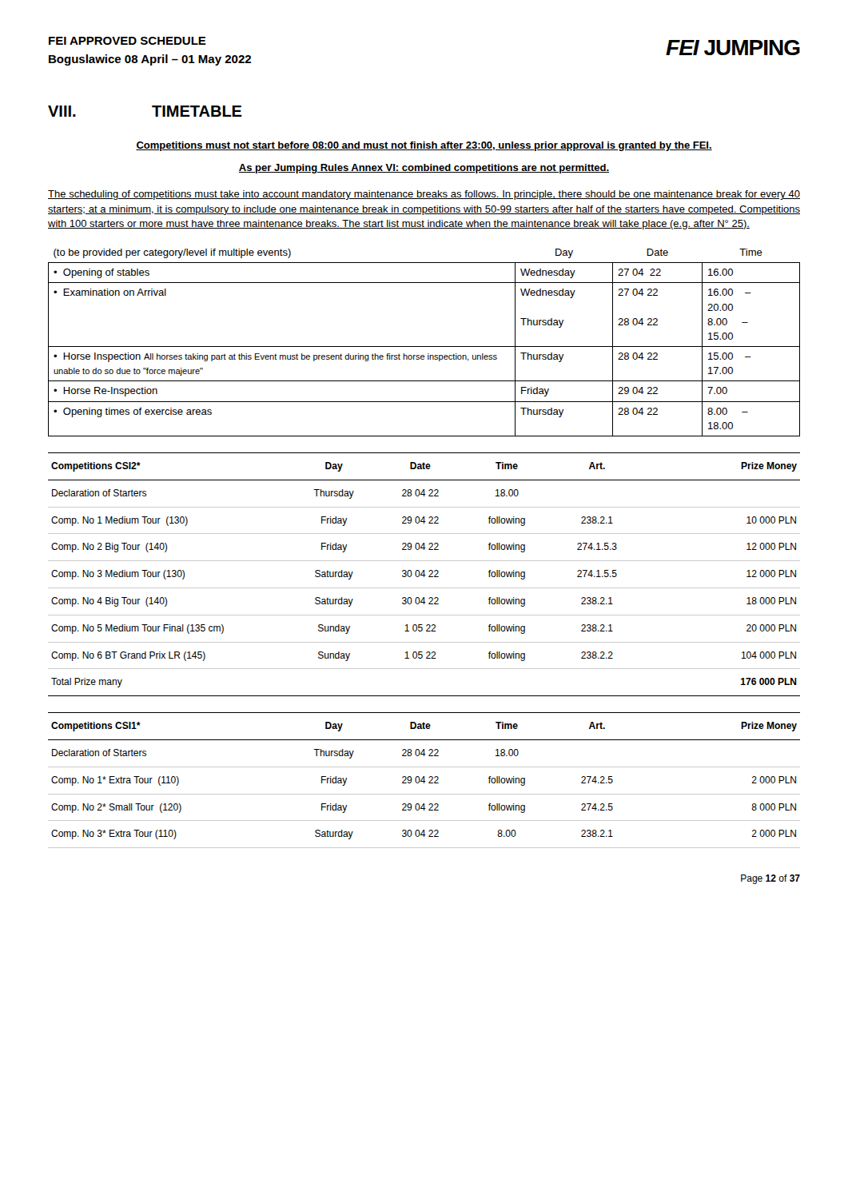FEI APPROVED SCHEDULE
Boguslawice 08 April – 01 May 2022
FEI JUMPING
VIII. TIMETABLE
Competitions must not start before 08:00 and must not finish after 23:00, unless prior approval is granted by the FEI.
As per Jumping Rules Annex VI: combined competitions are not permitted.
The scheduling of competitions must take into account mandatory maintenance breaks as follows. In principle, there should be one maintenance break for every 40 starters; at a minimum, it is compulsory to include one maintenance break in competitions with 50-99 starters after half of the starters have competed. Competitions with 100 starters or more must have three maintenance breaks. The start list must indicate when the maintenance break will take place (e.g. after N° 25).
| (to be provided per category/level if multiple events) | Day | Date | Time |
| • Opening of stables | Wednesday | 27 04 22 | 16.00 |
| • Examination on Arrival | Wednesday Thursday | 27 04 22 28 04 22 | 16.00 – 20.00 8.00 – 15.00 |
| • Horse Inspection All horses taking part at this Event must be present during the first horse inspection, unless unable to do so due to "force majeure" | Thursday | 28 04 22 | 15.00 – 17.00 |
| • Horse Re-Inspection | Friday | 29 04 22 | 7.00 |
| • Opening times of exercise areas | Thursday | 28 04 22 | 8.00 – 18.00 |
| Competitions CSI2* | Day | Date | Time | Art. | Prize Money |
| --- | --- | --- | --- | --- | --- |
| Declaration of Starters | Thursday | 28 04 22 | 18.00 | | |
| Comp. No 1 Medium Tour (130) | Friday | 29 04 22 | following | 238.2.1 | 10 000 PLN |
| Comp. No 2 Big Tour (140) | Friday | 29 04 22 | following | 274.1.5.3 | 12 000 PLN |
| Comp. No 3 Medium Tour (130) | Saturday | 30 04 22 | following | 274.1.5.5 | 12 000 PLN |
| Comp. No 4 Big Tour (140) | Saturday | 30 04 22 | following | 238.2.1 | 18 000 PLN |
| Comp. No 5 Medium Tour Final (135 cm) | Sunday | 1 05 22 | following | 238.2.1 | 20 000 PLN |
| Comp. No 6 BT Grand Prix LR (145) | Sunday | 1 05 22 | following | 238.2.2 | 104 000 PLN |
| Total Prize many | | | | | 176 000 PLN |
| Competitions CSI1* | Day | Date | Time | Art. | Prize Money |
| --- | --- | --- | --- | --- | --- |
| Declaration of Starters | Thursday | 28 04 22 | 18.00 | | |
| Comp. No 1* Extra Tour (110) | Friday | 29 04 22 | following | 274.2.5 | 2 000 PLN |
| Comp. No 2* Small Tour (120) | Friday | 29 04 22 | following | 274.2.5 | 8 000 PLN |
| Comp. No 3* Extra Tour (110) | Saturday | 30 04 22 | 8.00 | 238.2.1 | 2 000 PLN |
Page 12 of 37